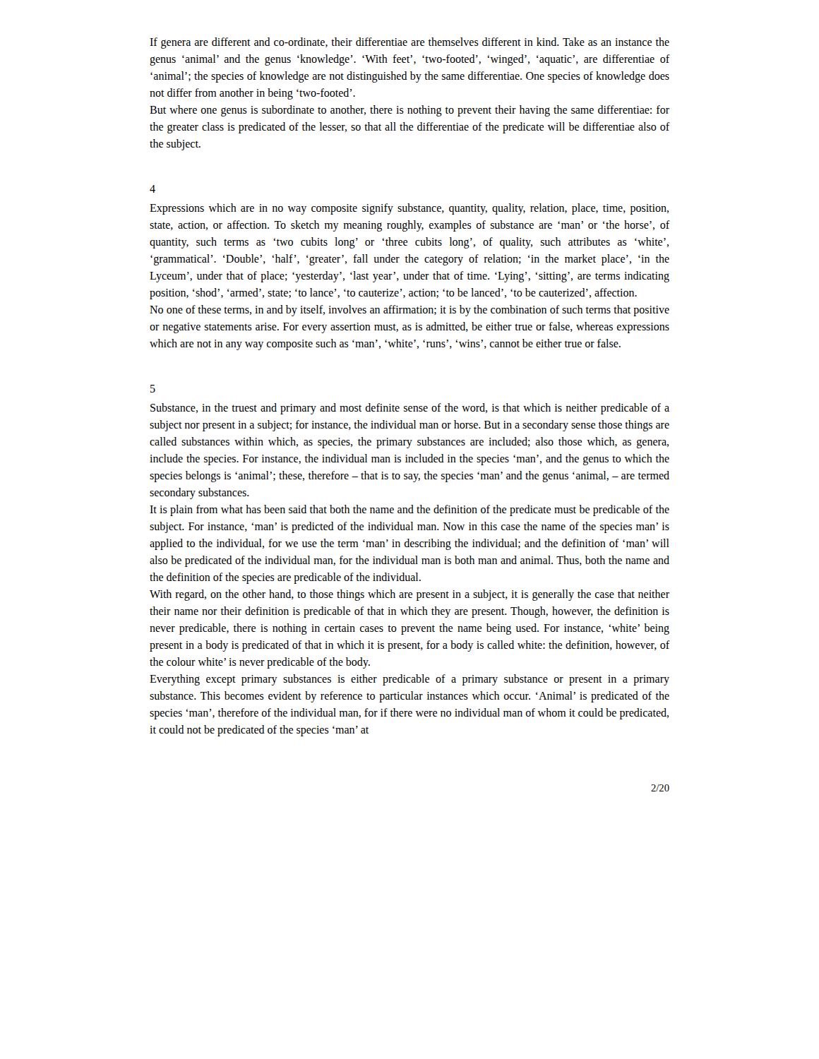If genera are different and co-ordinate, their differentiae are themselves different in kind. Take as an instance the genus ‘animal’ and the genus ‘knowledge’. ‘With feet’, ‘two-footed’, ‘winged’, ‘aquatic’, are differentiae of ‘animal’; the species of knowledge are not distinguished by the same differentiae. One species of knowledge does not differ from another in being ‘two-footed’.
But where one genus is subordinate to another, there is nothing to prevent their having the same differentiae: for the greater class is predicated of the lesser, so that all the differentiae of the predicate will be differentiae also of the subject.
4
Expressions which are in no way composite signify substance, quantity, quality, relation, place, time, position, state, action, or affection. To sketch my meaning roughly, examples of substance are ‘man’ or ‘the horse’, of quantity, such terms as ‘two cubits long’ or ‘three cubits long’, of quality, such attributes as ‘white’, ‘grammatical’. ‘Double’, ‘half’, ‘greater’, fall under the category of relation; ‘in the market place’, ‘in the Lyceum’, under that of place; ‘yesterday’, ‘last year’, under that of time. ‘Lying’, ‘sitting’, are terms indicating position, ‘shod’, ‘armed’, state; ‘to lance’, ‘to cauterize’, action; ‘to be lanced’, ‘to be cauterized’, affection.
No one of these terms, in and by itself, involves an affirmation; it is by the combination of such terms that positive or negative statements arise. For every assertion must, as is admitted, be either true or false, whereas expressions which are not in any way composite such as ‘man’, ‘white’, ‘runs’, ‘wins’, cannot be either true or false.
5
Substance, in the truest and primary and most definite sense of the word, is that which is neither predicable of a subject nor present in a subject; for instance, the individual man or horse. But in a secondary sense those things are called substances within which, as species, the primary substances are included; also those which, as genera, include the species. For instance, the individual man is included in the species ‘man’, and the genus to which the species belongs is ‘animal’; these, therefore – that is to say, the species ‘man’ and the genus ‘animal, – are termed secondary substances.
It is plain from what has been said that both the name and the definition of the predicate must be predicable of the subject. For instance, ‘man’ is predicted of the individual man. Now in this case the name of the species man’ is applied to the individual, for we use the term ‘man’ in describing the individual; and the definition of ‘man’ will also be predicated of the individual man, for the individual man is both man and animal. Thus, both the name and the definition of the species are predicable of the individual.
With regard, on the other hand, to those things which are present in a subject, it is generally the case that neither their name nor their definition is predicable of that in which they are present. Though, however, the definition is never predicable, there is nothing in certain cases to prevent the name being used. For instance, ‘white’ being present in a body is predicated of that in which it is present, for a body is called white: the definition, however, of the colour white’ is never predicable of the body.
Everything except primary substances is either predicable of a primary substance or present in a primary substance. This becomes evident by reference to particular instances which occur. ‘Animal’ is predicated of the species ‘man’, therefore of the individual man, for if there were no individual man of whom it could be predicated, it could not be predicated of the species ‘man’ at
2/20